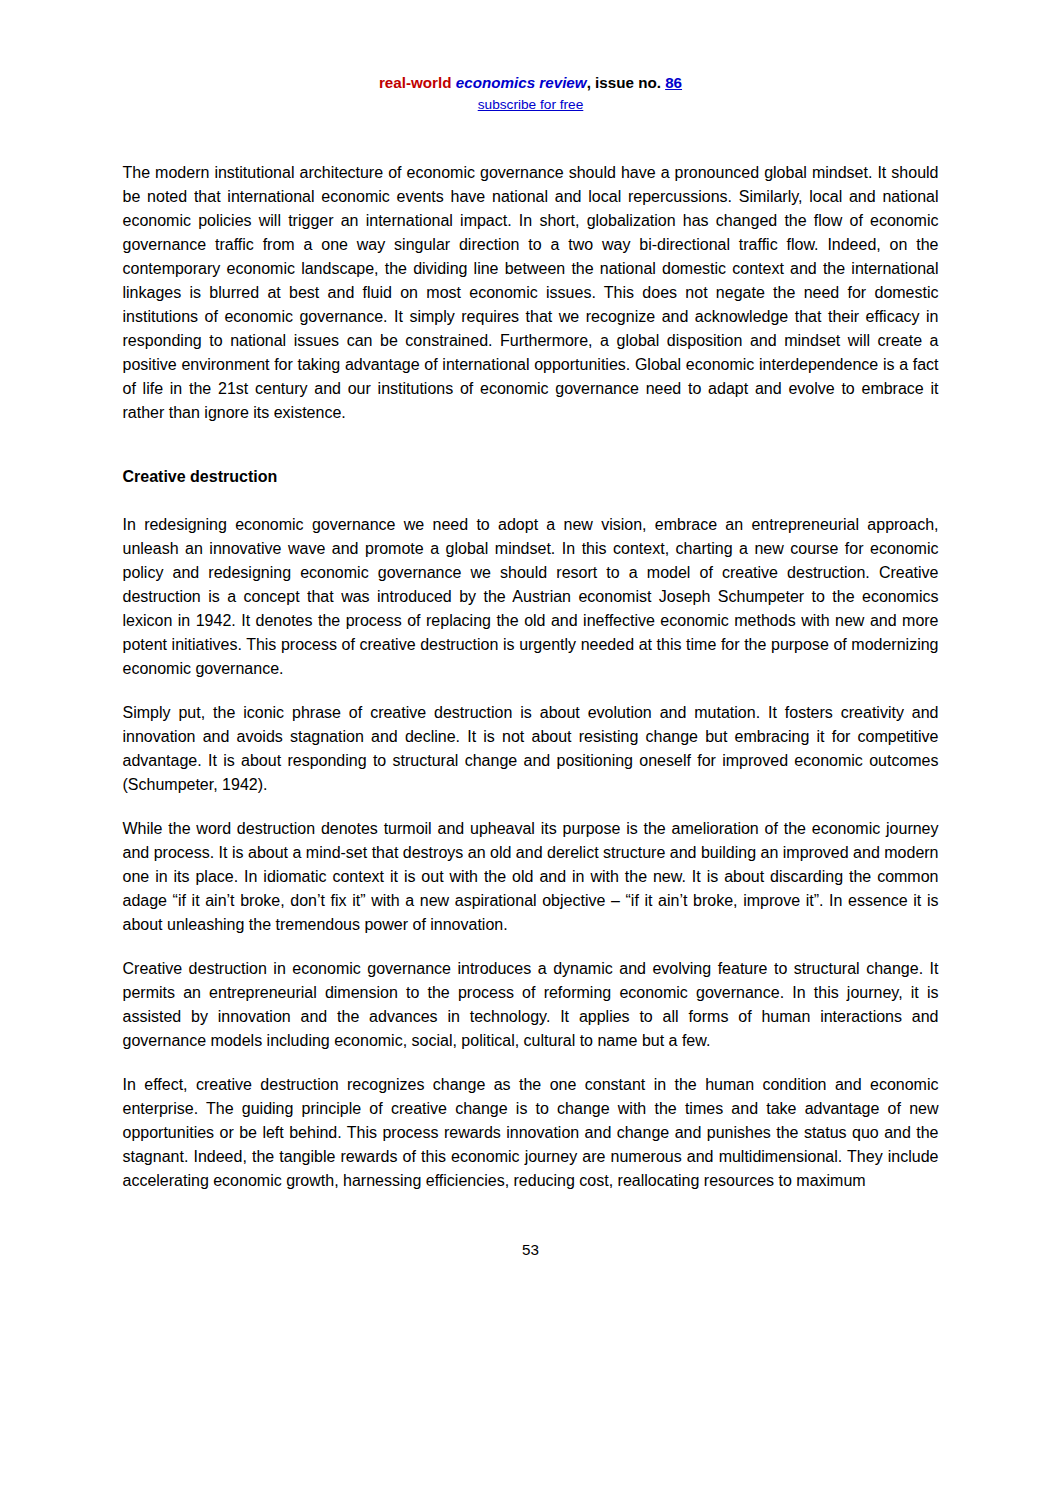real-world economics review, issue no. 86
subscribe for free
The modern institutional architecture of economic governance should have a pronounced global mindset. It should be noted that international economic events have national and local repercussions. Similarly, local and national economic policies will trigger an international impact. In short, globalization has changed the flow of economic governance traffic from a one way singular direction to a two way bi-directional traffic flow. Indeed, on the contemporary economic landscape, the dividing line between the national domestic context and the international linkages is blurred at best and fluid on most economic issues. This does not negate the need for domestic institutions of economic governance. It simply requires that we recognize and acknowledge that their efficacy in responding to national issues can be constrained. Furthermore, a global disposition and mindset will create a positive environment for taking advantage of international opportunities. Global economic interdependence is a fact of life in the 21st century and our institutions of economic governance need to adapt and evolve to embrace it rather than ignore its existence.
Creative destruction
In redesigning economic governance we need to adopt a new vision, embrace an entrepreneurial approach, unleash an innovative wave and promote a global mindset. In this context, charting a new course for economic policy and redesigning economic governance we should resort to a model of creative destruction. Creative destruction is a concept that was introduced by the Austrian economist Joseph Schumpeter to the economics lexicon in 1942. It denotes the process of replacing the old and ineffective economic methods with new and more potent initiatives. This process of creative destruction is urgently needed at this time for the purpose of modernizing economic governance.
Simply put, the iconic phrase of creative destruction is about evolution and mutation. It fosters creativity and innovation and avoids stagnation and decline. It is not about resisting change but embracing it for competitive advantage. It is about responding to structural change and positioning oneself for improved economic outcomes (Schumpeter, 1942).
While the word destruction denotes turmoil and upheaval its purpose is the amelioration of the economic journey and process. It is about a mind-set that destroys an old and derelict structure and building an improved and modern one in its place. In idiomatic context it is out with the old and in with the new. It is about discarding the common adage “if it ain’t broke, don’t fix it” with a new aspirational objective – “if it ain’t broke, improve it”. In essence it is about unleashing the tremendous power of innovation.
Creative destruction in economic governance introduces a dynamic and evolving feature to structural change. It permits an entrepreneurial dimension to the process of reforming economic governance. In this journey, it is assisted by innovation and the advances in technology. It applies to all forms of human interactions and governance models including economic, social, political, cultural to name but a few.
In effect, creative destruction recognizes change as the one constant in the human condition and economic enterprise. The guiding principle of creative change is to change with the times and take advantage of new opportunities or be left behind. This process rewards innovation and change and punishes the status quo and the stagnant. Indeed, the tangible rewards of this economic journey are numerous and multidimensional. They include accelerating economic growth, harnessing efficiencies, reducing cost, reallocating resources to maximum
53